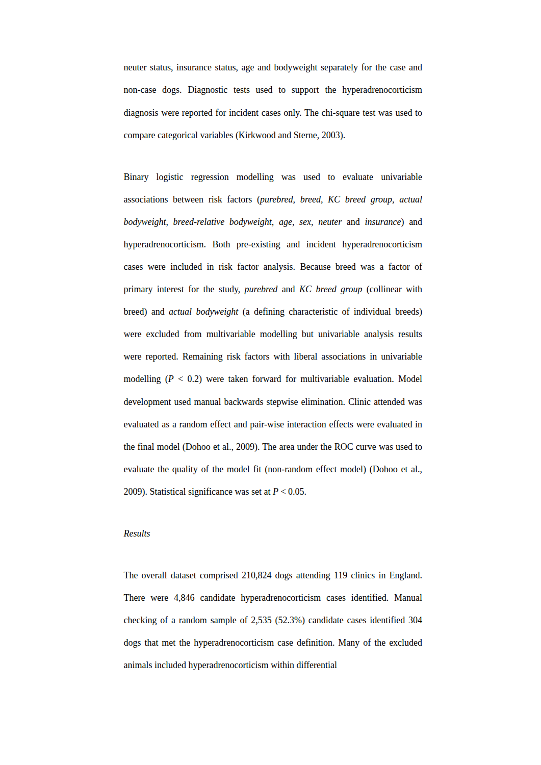neuter status, insurance status, age and bodyweight separately for the case and non-case dogs. Diagnostic tests used to support the hyperadrenocorticism diagnosis were reported for incident cases only. The chi-square test was used to compare categorical variables (Kirkwood and Sterne, 2003).
Binary logistic regression modelling was used to evaluate univariable associations between risk factors (purebred, breed, KC breed group, actual bodyweight, breed-relative bodyweight, age, sex, neuter and insurance) and hyperadrenocorticism. Both pre-existing and incident hyperadrenocorticism cases were included in risk factor analysis. Because breed was a factor of primary interest for the study, purebred and KC breed group (collinear with breed) and actual bodyweight (a defining characteristic of individual breeds) were excluded from multivariable modelling but univariable analysis results were reported. Remaining risk factors with liberal associations in univariable modelling (P < 0.2) were taken forward for multivariable evaluation. Model development used manual backwards stepwise elimination. Clinic attended was evaluated as a random effect and pair-wise interaction effects were evaluated in the final model (Dohoo et al., 2009). The area under the ROC curve was used to evaluate the quality of the model fit (non-random effect model) (Dohoo et al., 2009). Statistical significance was set at P < 0.05.
Results
The overall dataset comprised 210,824 dogs attending 119 clinics in England. There were 4,846 candidate hyperadrenocorticism cases identified. Manual checking of a random sample of 2,535 (52.3%) candidate cases identified 304 dogs that met the hyperadrenocorticism case definition. Many of the excluded animals included hyperadrenocorticism within differential